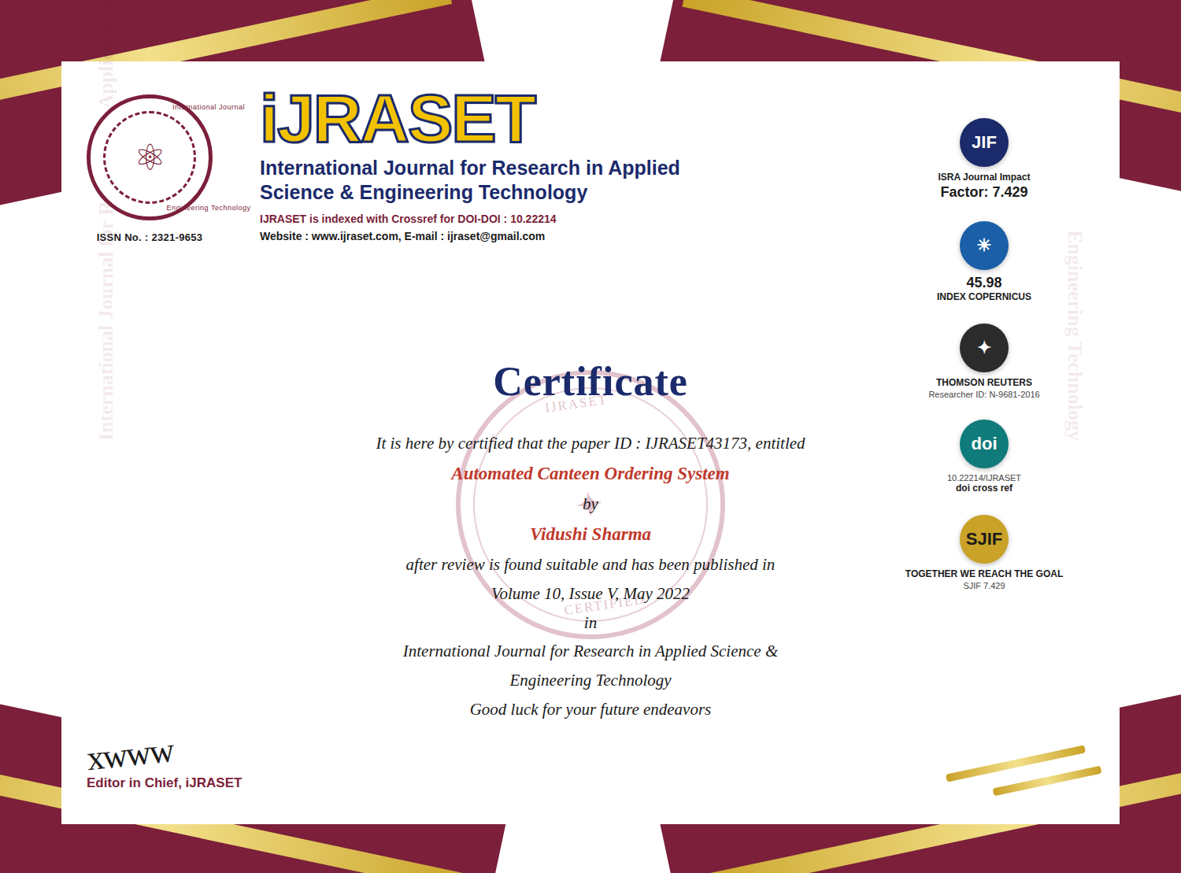International Journal Engineering Technology
⚛
ISSN No. : 2321-9653
i JRASET
International Journal for Research in Applied
Science & Engineering Technology
IJRASET is indexed with Crossref for DOI-DOI : 10.22214
Website : www.ijraset.com, E-mail : ijraset@gmail.com
JIF
ISRA Journal Impact
Factor: 7.429
☀
45.98
INDEX COPERNICUS
✦
THOMSON REUTERS
Researcher ID: N-9681-2016
doi
10.22214/IJRASET
doi cross ref
SJIF
TOGETHER WE REACH THE GOAL
SJIF 7.429
IJRASET
✦
CERTIFIED
International Journal for Research in Applied Science
Engineering Technology
Certificate
It is here by certified that the paper ID : IJRASET43173, entitled
Automated Canteen Ordering System
by
Vidushi Sharma
after review is found suitable and has been published in
Volume 10, Issue V, May 2022
in
International Journal for Research in Applied Science &
Engineering Technology
Good luck for your future endeavors
xwww
Editor in Chief, iJRASET